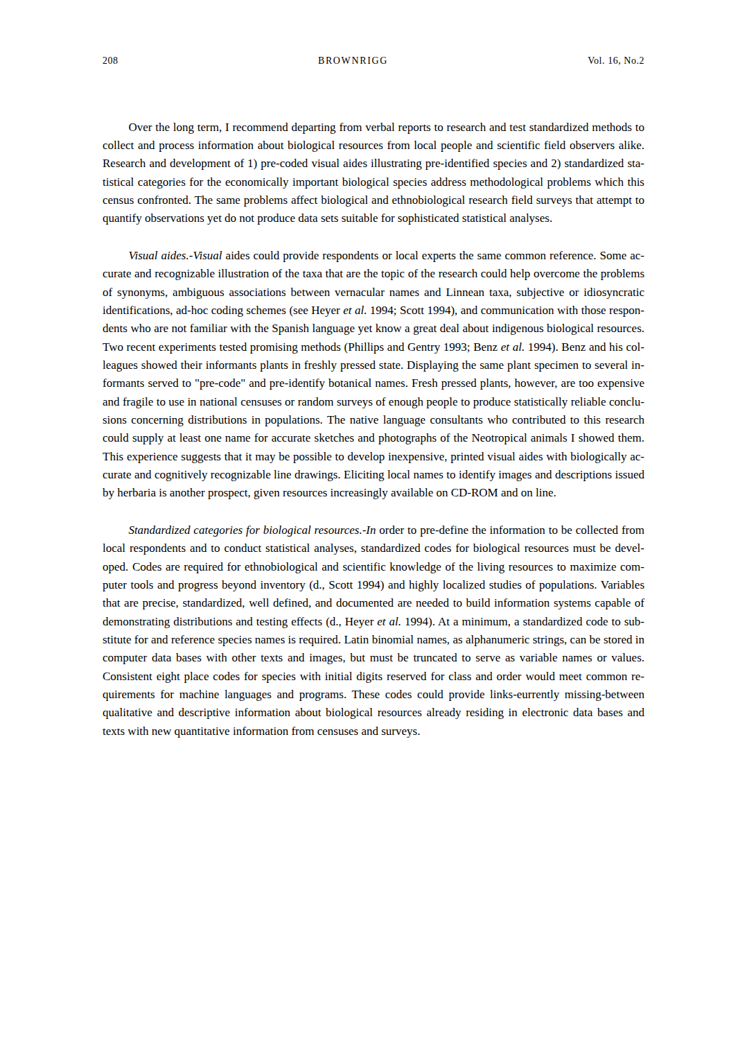208 Brownrigg Vol. 16, No.2
Over the long term, I recommend departing from verbal reports to research and test standardized methods to collect and process information about biological resources from local people and scientific field observers alike. Research and development of 1) pre-coded visual aides illustrating pre-identified species and 2) standardized statistical categories for the economically important biological species address methodological problems which this census confronted. The same problems affect biological and ethnobiological research field surveys that attempt to quantify observations yet do not produce data sets suitable for sophisticated statistical analyses.
Visual aides.-Visual aides could provide respondents or local experts the same common reference. Some accurate and recognizable illustration of the taxa that are the topic of the research could help overcome the problems of synonyms, ambiguous associations between vernacular names and Linnean taxa, subjective or idiosyncratic identifications, ad-hoc coding schemes (see Heyer et al. 1994; Scott 1994), and communication with those respondents who are not familiar with the Spanish language yet know a great deal about indigenous biological resources. Two recent experiments tested promising methods (Phillips and Gentry 1993; Benz et al. 1994). Benz and his colleagues showed their informants plants in freshly pressed state. Displaying the same plant specimen to several informants served to "pre-code" and pre-identify botanical names. Fresh pressed plants, however, are too expensive and fragile to use in national censuses or random surveys of enough people to produce statistically reliable conclusions concerning distributions in populations. The native language consultants who contributed to this research could supply at least one name for accurate sketches and photographs of the Neotropical animals I showed them. This experience suggests that it may be possible to develop inexpensive, printed visual aides with biologically accurate and cognitively recognizable line drawings. Eliciting local names to identify images and descriptions issued by herbaria is another prospect, given resources increasingly available on CD-ROM and on line.
Standardized categories for biological resources.-In order to pre-define the information to be collected from local respondents and to conduct statistical analyses, standardized codes for biological resources must be developed. Codes are required for ethnobiological and scientific knowledge of the living resources to maximize computer tools and progress beyond inventory (d., Scott 1994) and highly localized studies of populations. Variables that are precise, standardized, well defined, and documented are needed to build information systems capable of demonstrating distributions and testing effects (d., Heyer et al. 1994). At a minimum, a standardized code to substitute for and reference species names is required. Latin binomial names, as alphanumeric strings, can be stored in computer data bases with other texts and images, but must be truncated to serve as variable names or values. Consistent eight place codes for species with initial digits reserved for class and order would meet common requirements for machine languages and programs. These codes could provide links-eurrently missing-between qualitative and descriptive information about biological resources already residing in electronic data bases and texts with new quantitative information from censuses and surveys.